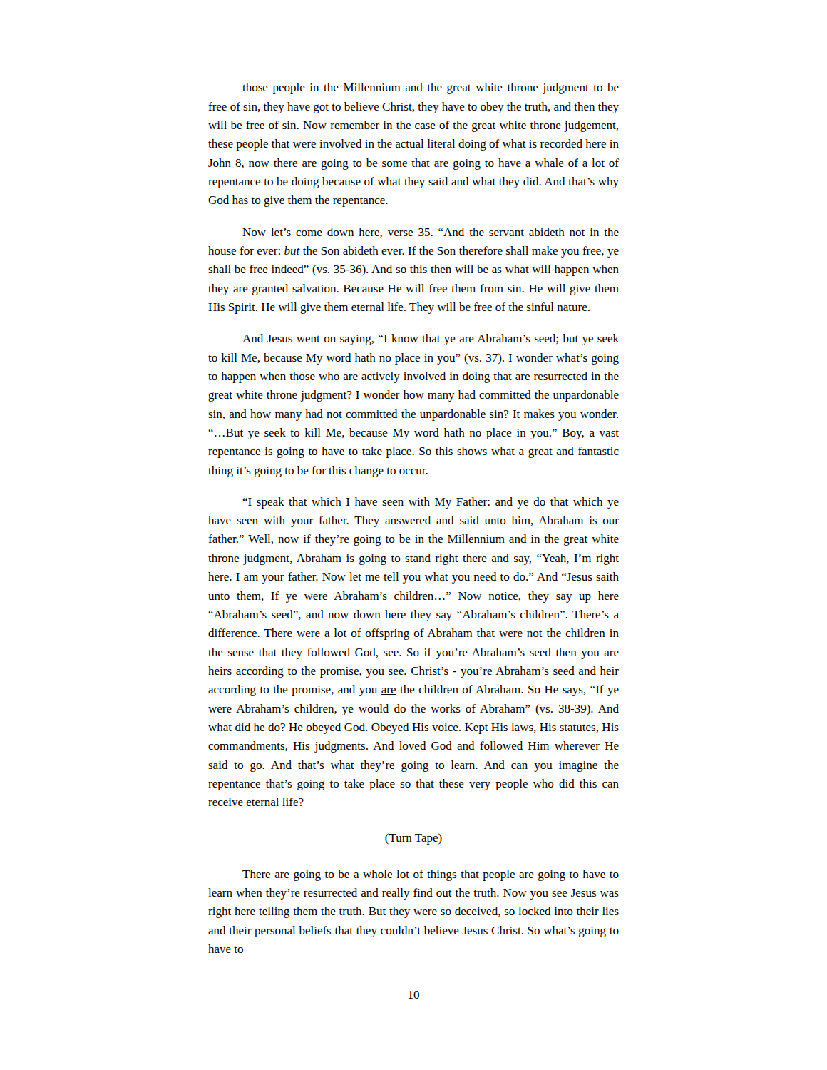those people in the Millennium and the great white throne judgment to be free of sin, they have got to believe Christ, they have to obey the truth, and then they will be free of sin. Now remember in the case of the great white throne judgement, these people that were involved in the actual literal doing of what is recorded here in John 8, now there are going to be some that are going to have a whale of a lot of repentance to be doing because of what they said and what they did. And that’s why God has to give them the repentance.
Now let’s come down here, verse 35. “And the servant abideth not in the house for ever: but the Son abideth ever. If the Son therefore shall make you free, ye shall be free indeed” (vs. 35-36). And so this then will be as what will happen when they are granted salvation. Because He will free them from sin. He will give them His Spirit. He will give them eternal life. They will be free of the sinful nature.
And Jesus went on saying, “I know that ye are Abraham’s seed; but ye seek to kill Me, because My word hath no place in you” (vs. 37). I wonder what’s going to happen when those who are actively involved in doing that are resurrected in the great white throne judgment? I wonder how many had committed the unpardonable sin, and how many had not committed the unpardonable sin? It makes you wonder. “…But ye seek to kill Me, because My word hath no place in you.” Boy, a vast repentance is going to have to take place. So this shows what a great and fantastic thing it’s going to be for this change to occur.
“I speak that which I have seen with My Father: and ye do that which ye have seen with your father. They answered and said unto him, Abraham is our father.” Well, now if they’re going to be in the Millennium and in the great white throne judgment, Abraham is going to stand right there and say, “Yeah, I’m right here. I am your father. Now let me tell you what you need to do.” And “Jesus saith unto them, If ye were Abraham’s children…” Now notice, they say up here “Abraham’s seed”, and now down here they say “Abraham’s children”. There’s a difference. There were a lot of offspring of Abraham that were not the children in the sense that they followed God, see. So if you’re Abraham’s seed then you are heirs according to the promise, you see. Christ’s - you’re Abraham’s seed and heir according to the promise, and you are the children of Abraham. So He says, “If ye were Abraham’s children, ye would do the works of Abraham” (vs. 38-39). And what did he do? He obeyed God. Obeyed His voice. Kept His laws, His statutes, His commandments, His judgments. And loved God and followed Him wherever He said to go. And that’s what they’re going to learn. And can you imagine the repentance that’s going to take place so that these very people who did this can receive eternal life?
(Turn Tape)
There are going to be a whole lot of things that people are going to have to learn when they’re resurrected and really find out the truth. Now you see Jesus was right here telling them the truth. But they were so deceived, so locked into their lies and their personal beliefs that they couldn’t believe Jesus Christ. So what’s going to have to
10